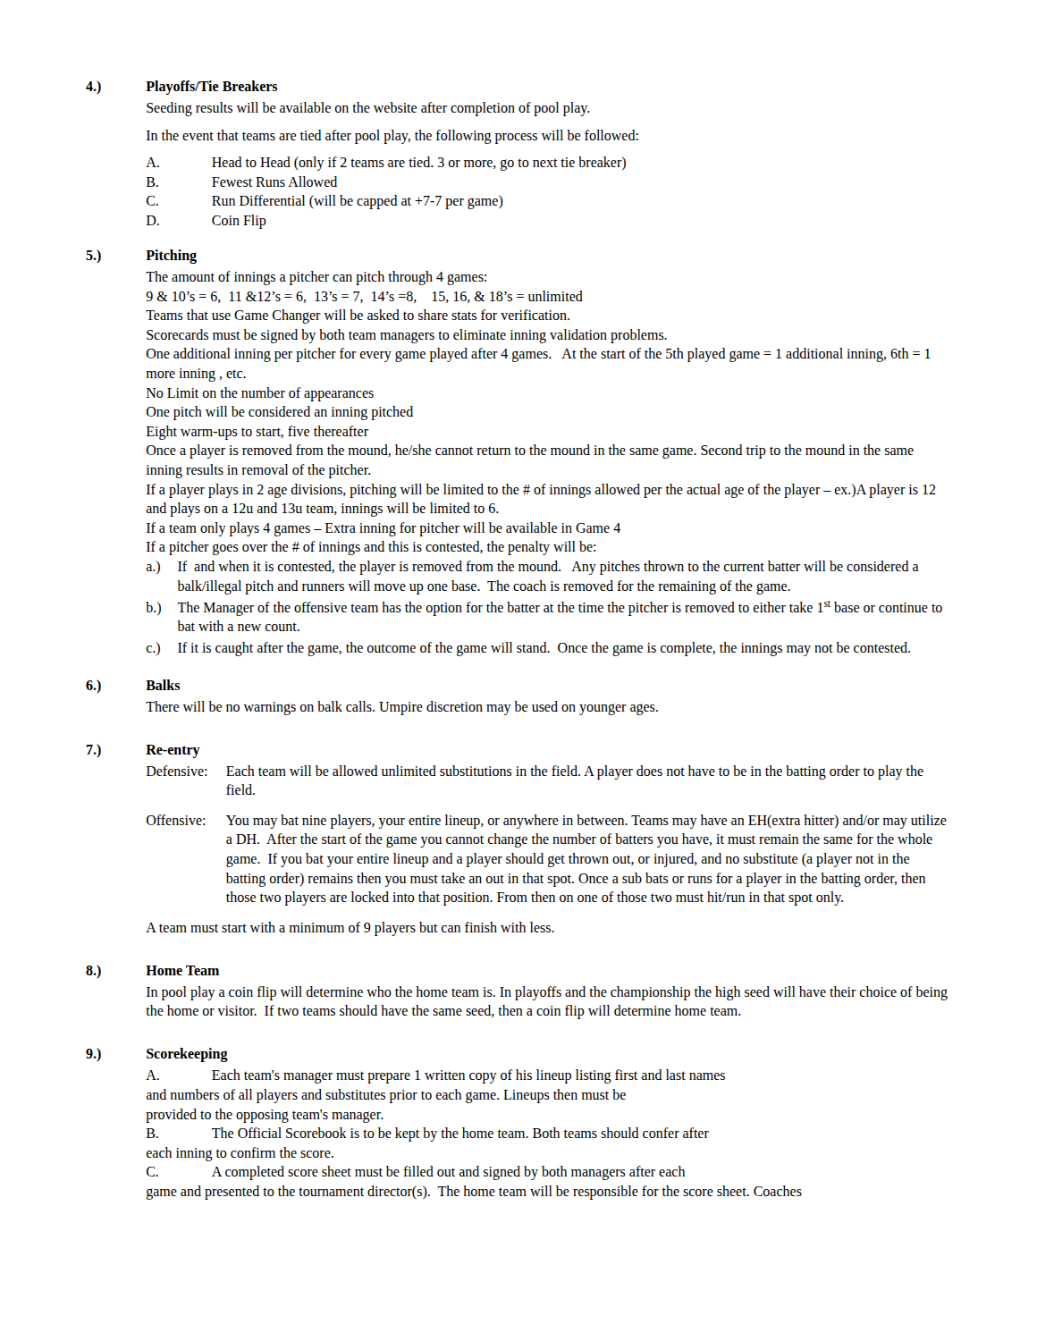4.)
Playoffs/Tie Breakers
Seeding results will be available on the website after completion of pool play.
In the event that teams are tied after pool play, the following process will be followed:
A. Head to Head (only if 2 teams are tied. 3 or more, go to next tie breaker)
B. Fewest Runs Allowed
C. Run Differential (will be capped at +7-7 per game)
D. Coin Flip
5.)
Pitching
The amount of innings a pitcher can pitch through 4 games:
9 & 10’s = 6, 11 &12’s = 6, 13’s = 7, 14’s =8, 15, 16, & 18’s = unlimited
Teams that use Game Changer will be asked to share stats for verification.
Scorecards must be signed by both team managers to eliminate inning validation problems.
One additional inning per pitcher for every game played after 4 games. At the start of the 5th played game = 1 additional inning, 6th = 1 more inning , etc.
No Limit on the number of appearances
One pitch will be considered an inning pitched
Eight warm-ups to start, five thereafter
Once a player is removed from the mound, he/she cannot return to the mound in the same game. Second trip to the mound in the same inning results in removal of the pitcher.
If a player plays in 2 age divisions, pitching will be limited to the # of innings allowed per the actual age of the player – ex.)A player is 12 and plays on a 12u and 13u team, innings will be limited to 6.
If a team only plays 4 games – Extra inning for pitcher will be available in Game 4
If a pitcher goes over the # of innings and this is contested, the penalty will be:
a.) If and when it is contested, the player is removed from the mound. Any pitches thrown to the current batter will be considered a balk/illegal pitch and runners will move up one base. The coach is removed for the remaining of the game.
b.) The Manager of the offensive team has the option for the batter at the time the pitcher is removed to either take 1st base or continue to bat with a new count.
c.) If it is caught after the game, the outcome of the game will stand. Once the game is complete, the innings may not be contested.
6.)
Balks
There will be no warnings on balk calls. Umpire discretion may be used on younger ages.
7.)
Re-entry
Defensive: Each team will be allowed unlimited substitutions in the field. A player does not have to be in the batting order to play the field.
Offensive: You may bat nine players, your entire lineup, or anywhere in between. Teams may have an EH(extra hitter) and/or may utilize a DH. After the start of the game you cannot change the number of batters you have, it must remain the same for the whole game. If you bat your entire lineup and a player should get thrown out, or injured, and no substitute (a player not in the batting order) remains then you must take an out in that spot. Once a sub bats or runs for a player in the batting order, then those two players are locked into that position. From then on one of those two must hit/run in that spot only.
A team must start with a minimum of 9 players but can finish with less.
8.)
Home Team
In pool play a coin flip will determine who the home team is. In playoffs and the championship the high seed will have their choice of being the home or visitor. If two teams should have the same seed, then a coin flip will determine home team.
9.)
Scorekeeping
A. Each team's manager must prepare 1 written copy of his lineup listing first and last names
and numbers of all players and substitutes prior to each game. Lineups then must be
provided to the opposing team's manager.
B. The Official Scorebook is to be kept by the home team. Both teams should confer after
each inning to confirm the score.
C. A completed score sheet must be filled out and signed by both managers after each
game and presented to the tournament director(s). The home team will be responsible for the score sheet. Coaches